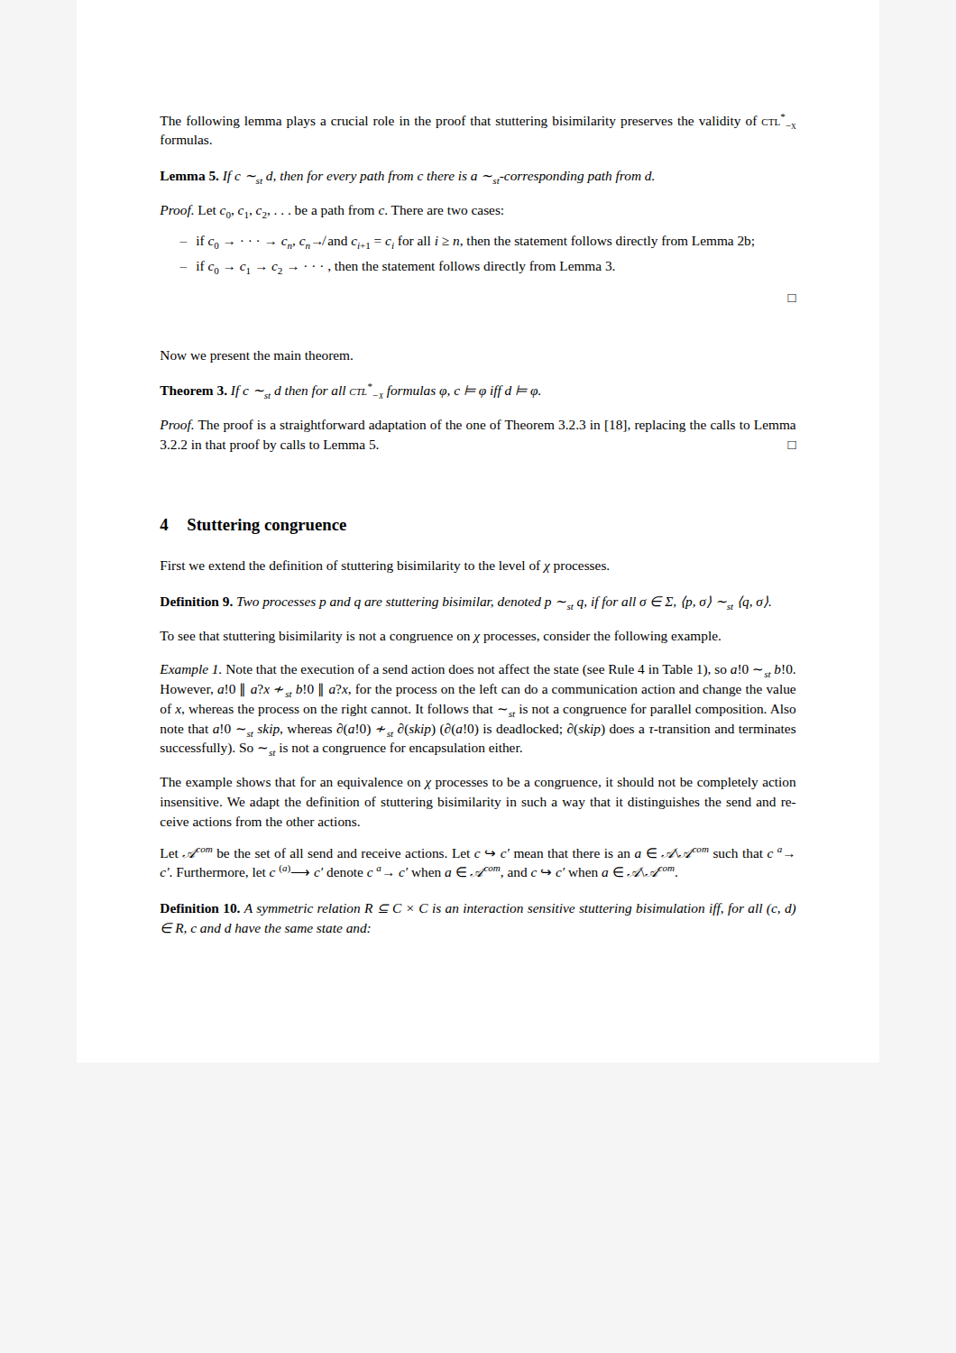The following lemma plays a crucial role in the proof that stuttering bisimilarity preserves the validity of ctl*−x formulas.
Lemma 5. If c ∼st d, then for every path from c there is a ∼st-corresponding path from d.
Proof. Let c0, c1, c2, . . . be a path from c. There are two cases:
if c0 → · · · → cn, cn↛ and ci+1 = ci for all i ≥ n, then the statement follows directly from Lemma 2b;
if c0 → c1 → c2 → · · · , then the statement follows directly from Lemma 3.
□
Now we present the main theorem.
Theorem 3. If c ∼st d then for all ctl*−x formulas φ, c ⊨ φ iff d ⊨ φ.
Proof. The proof is a straightforward adaptation of the one of Theorem 3.2.3 in [18], replacing the calls to Lemma 3.2.2 in that proof by calls to Lemma 5. □
4 Stuttering congruence
First we extend the definition of stuttering bisimilarity to the level of χ processes.
Definition 9. Two processes p and q are stuttering bisimilar, denoted p ∼st q, if for all σ ∈ Σ, ⟨p, σ⟩ ∼st ⟨q, σ⟩.
To see that stuttering bisimilarity is not a congruence on χ processes, consider the following example.
Example 1. Note that the execution of a send action does not affect the state (see Rule 4 in Table 1), so a!0 ∼st b!0. However, a!0 ∥ a?x ≁st b!0 ∥ a?x, for the process on the left can do a communication action and change the value of x, whereas the process on the right cannot. It follows that ∼st is not a congruence for parallel composition. Also note that a!0 ∼st skip, whereas ∂(a!0) ≁st ∂(skip) (∂(a!0) is deadlocked; ∂(skip) does a τ-transition and terminates successfully). So ∼st is not a congruence for encapsulation either.
The example shows that for an equivalence on χ processes to be a congruence, it should not be completely action insensitive. We adapt the definition of stuttering bisimilarity in such a way that it distinguishes the send and receive actions from the other actions.
Let 𝒜com be the set of all send and receive actions. Let c ↪ c′ mean that there is an a ∈ 𝒜\𝒜com such that c a→ c′. Furthermore, let c (a)⟶ c′ denote c a→ c′ when a ∈ 𝒜com, and c ↪ c′ when a ∈ 𝒜\𝒜com.
Definition 10. A symmetric relation R ⊆ C × C is an interaction sensitive stuttering bisimulation iff, for all (c, d) ∈ R, c and d have the same state and: